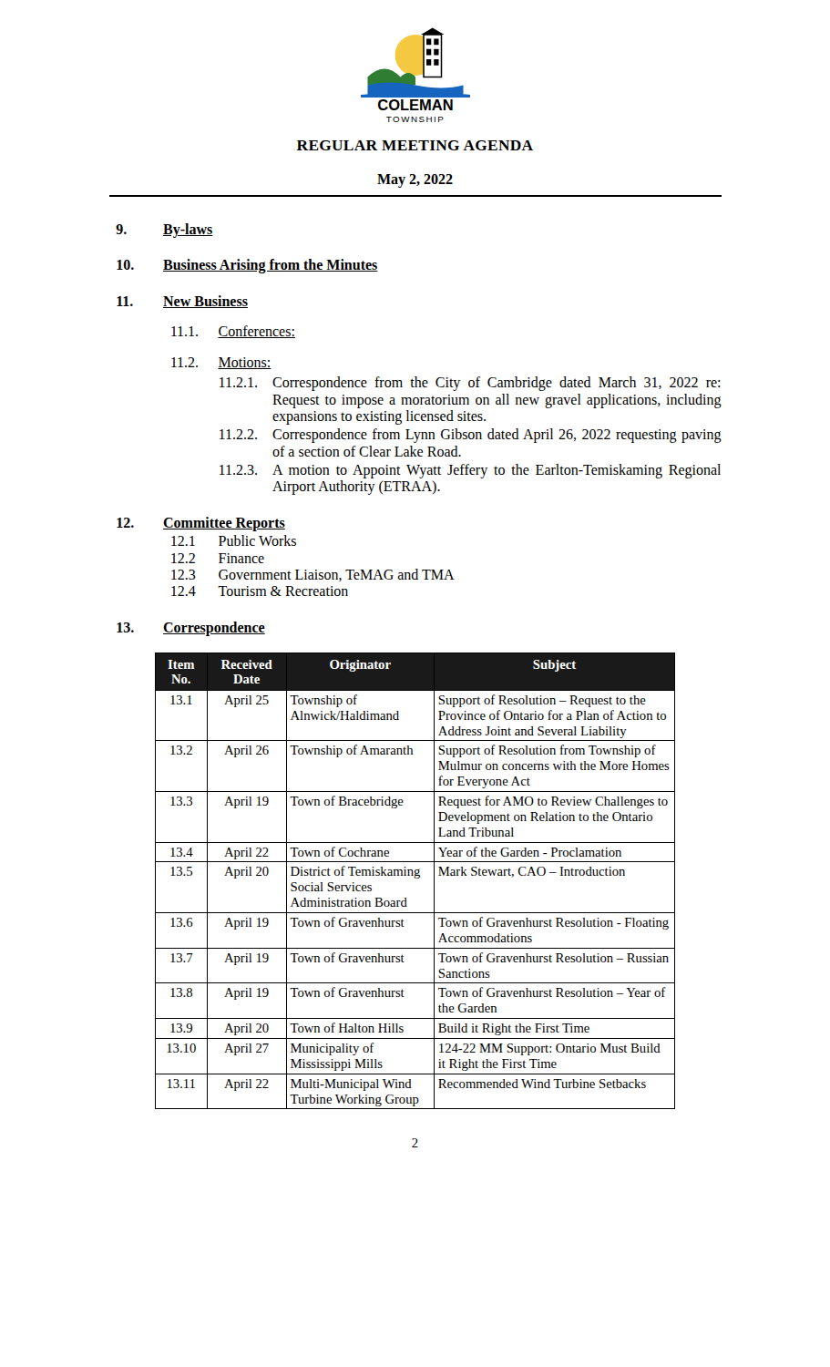COLEMAN TOWNSHIP
REGULAR MEETING AGENDA
May 2, 2022
9.
By-laws
10.
Business Arising from the Minutes
11.
New Business
11.1.
Conferences:
11.2.
Motions:
11.2.1.
Correspondence from the City of Cambridge dated March 31, 2022 re: Request to impose a moratorium on all new gravel applications, including expansions to existing licensed sites.
11.2.2.
Correspondence from Lynn Gibson dated April 26, 2022 requesting paving of a section of Clear Lake Road.
11.2.3.
A motion to Appoint Wyatt Jeffery to the Earlton-Temiskaming Regional Airport Authority (ETRAA).
12.
Committee Reports
12.1
Public Works
12.2
Finance
12.3
Government Liaison, TeMAG and TMA
12.4
Tourism & Recreation
13.
Correspondence
| Item No. | Received Date | Originator | Subject |
| --- | --- | --- | --- |
| 13.1 | April 25 | Township of Alnwick/Haldimand | Support of Resolution – Request to the Province of Ontario for a Plan of Action to Address Joint and Several Liability |
| 13.2 | April 26 | Township of Amaranth | Support of Resolution from Township of Mulmur on concerns with the More Homes for Everyone Act |
| 13.3 | April 19 | Town of Bracebridge | Request for AMO to Review Challenges to Development on Relation to the Ontario Land Tribunal |
| 13.4 | April 22 | Town of Cochrane | Year of the Garden - Proclamation |
| 13.5 | April 20 | District of Temiskaming Social Services Administration Board | Mark Stewart, CAO – Introduction |
| 13.6 | April 19 | Town of Gravenhurst | Town of Gravenhurst Resolution - Floating Accommodations |
| 13.7 | April 19 | Town of Gravenhurst | Town of Gravenhurst Resolution – Russian Sanctions |
| 13.8 | April 19 | Town of Gravenhurst | Town of Gravenhurst Resolution – Year of the Garden |
| 13.9 | April 20 | Town of Halton Hills | Build it Right the First Time |
| 13.10 | April 27 | Municipality of Mississippi Mills | 124-22 MM Support: Ontario Must Build it Right the First Time |
| 13.11 | April 22 | Multi-Municipal Wind Turbine Working Group | Recommended Wind Turbine Setbacks |
2